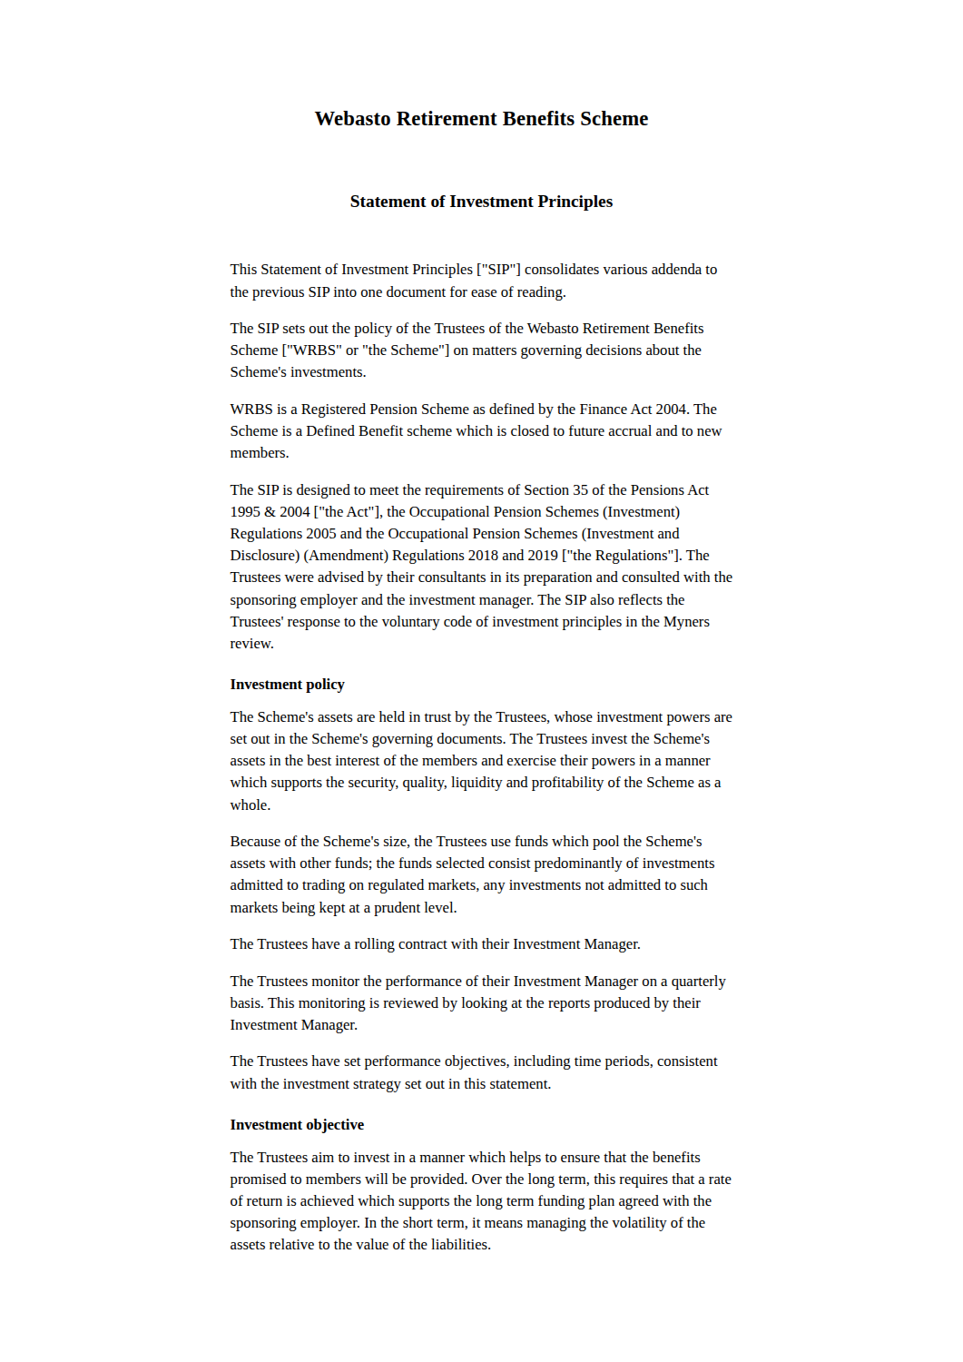Webasto Retirement Benefits Scheme
Statement of Investment Principles
This Statement of Investment Principles ["SIP"] consolidates various addenda to the previous SIP into one document for ease of reading.
The SIP sets out the policy of the Trustees of the Webasto Retirement Benefits Scheme ["WRBS" or "the Scheme"] on matters governing decisions about the Scheme's investments.
WRBS is a Registered Pension Scheme as defined by the Finance Act 2004. The Scheme is a Defined Benefit scheme which is closed to future accrual and to new members.
The SIP is designed to meet the requirements of Section 35 of the Pensions Act 1995 & 2004 ["the Act"], the Occupational Pension Schemes (Investment) Regulations 2005 and the Occupational Pension Schemes (Investment and Disclosure) (Amendment) Regulations 2018 and 2019 ["the Regulations"]. The Trustees were advised by their consultants in its preparation and consulted with the sponsoring employer and the investment manager. The SIP also reflects the Trustees' response to the voluntary code of investment principles in the Myners review.
Investment policy
The Scheme's assets are held in trust by the Trustees, whose investment powers are set out in the Scheme's governing documents. The Trustees invest the Scheme's assets in the best interest of the members and exercise their powers in a manner which supports the security, quality, liquidity and profitability of the Scheme as a whole.
Because of the Scheme's size, the Trustees use funds which pool the Scheme's assets with other funds; the funds selected consist predominantly of investments admitted to trading on regulated markets, any investments not admitted to such markets being kept at a prudent level.
The Trustees have a rolling contract with their Investment Manager.
The Trustees monitor the performance of their Investment Manager on a quarterly basis. This monitoring is reviewed by looking at the reports produced by their Investment Manager.
The Trustees have set performance objectives, including time periods, consistent with the investment strategy set out in this statement.
Investment objective
The Trustees aim to invest in a manner which helps to ensure that the benefits promised to members will be provided. Over the long term, this requires that a rate of return is achieved which supports the long term funding plan agreed with the sponsoring employer. In the short term, it means managing the volatility of the assets relative to the value of the liabilities.